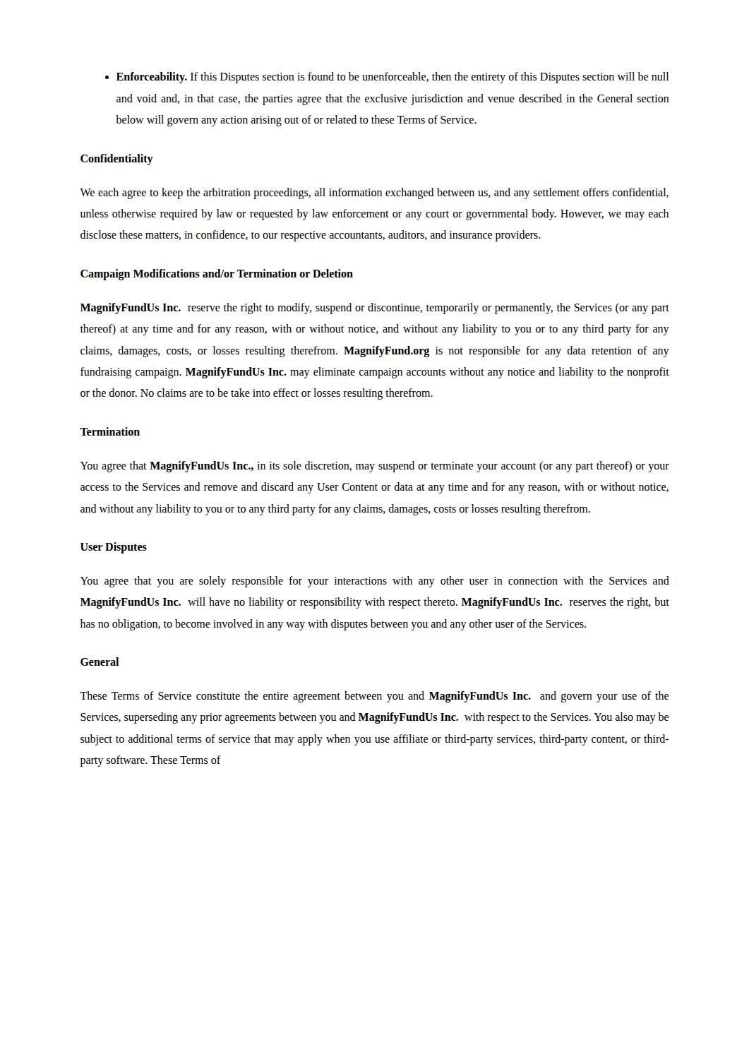Enforceability. If this Disputes section is found to be unenforceable, then the entirety of this Disputes section will be null and void and, in that case, the parties agree that the exclusive jurisdiction and venue described in the General section below will govern any action arising out of or related to these Terms of Service.
Confidentiality
We each agree to keep the arbitration proceedings, all information exchanged between us, and any settlement offers confidential, unless otherwise required by law or requested by law enforcement or any court or governmental body. However, we may each disclose these matters, in confidence, to our respective accountants, auditors, and insurance providers.
Campaign Modifications and/or Termination or Deletion
MagnifyFundUs Inc. reserve the right to modify, suspend or discontinue, temporarily or permanently, the Services (or any part thereof) at any time and for any reason, with or without notice, and without any liability to you or to any third party for any claims, damages, costs, or losses resulting therefrom. MagnifyFund.org is not responsible for any data retention of any fundraising campaign. MagnifyFundUs Inc. may eliminate campaign accounts without any notice and liability to the nonprofit or the donor. No claims are to be take into effect or losses resulting therefrom.
Termination
You agree that MagnifyFundUs Inc., in its sole discretion, may suspend or terminate your account (or any part thereof) or your access to the Services and remove and discard any User Content or data at any time and for any reason, with or without notice, and without any liability to you or to any third party for any claims, damages, costs or losses resulting therefrom.
User Disputes
You agree that you are solely responsible for your interactions with any other user in connection with the Services and MagnifyFundUs Inc. will have no liability or responsibility with respect thereto. MagnifyFundUs Inc. reserves the right, but has no obligation, to become involved in any way with disputes between you and any other user of the Services.
General
These Terms of Service constitute the entire agreement between you and MagnifyFundUs Inc. and govern your use of the Services, superseding any prior agreements between you and MagnifyFundUs Inc. with respect to the Services. You also may be subject to additional terms of service that may apply when you use affiliate or third-party services, third-party content, or third-party software. These Terms of